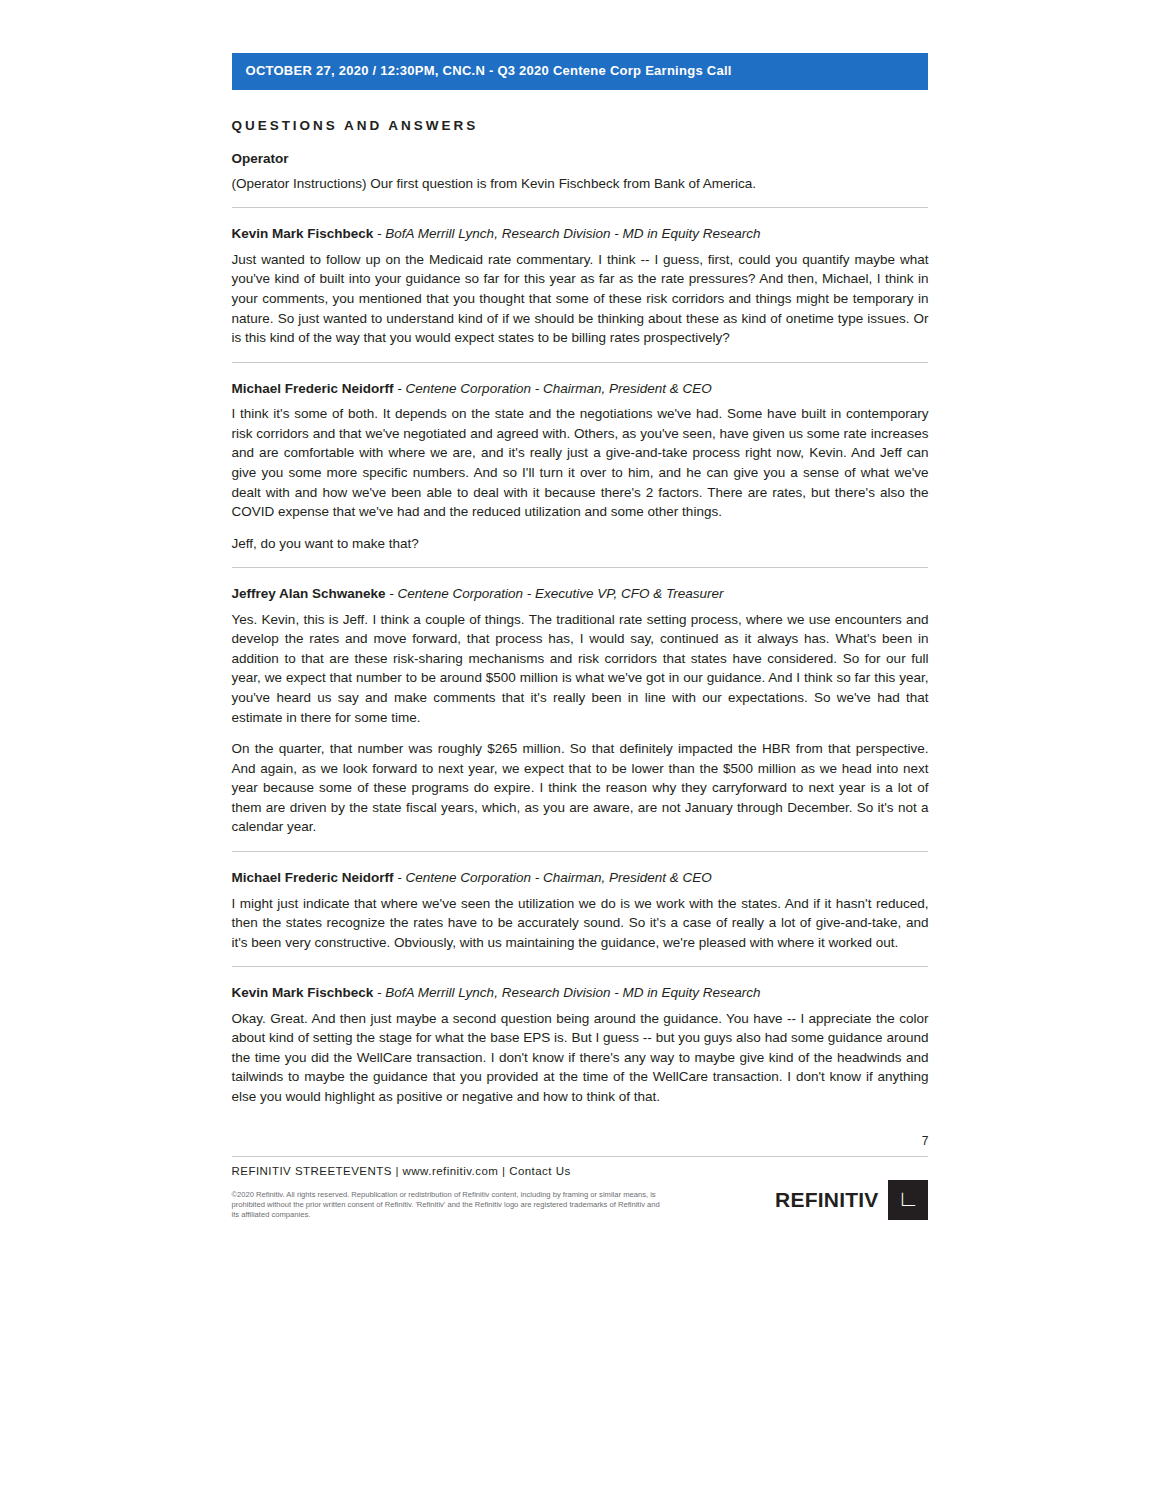OCTOBER 27, 2020 / 12:30PM, CNC.N - Q3 2020 Centene Corp Earnings Call
Questions and Answers
Operator
(Operator Instructions) Our first question is from Kevin Fischbeck from Bank of America.
Kevin Mark Fischbeck - BofA Merrill Lynch, Research Division - MD in Equity Research
Just wanted to follow up on the Medicaid rate commentary. I think -- I guess, first, could you quantify maybe what you've kind of built into your guidance so far for this year as far as the rate pressures? And then, Michael, I think in your comments, you mentioned that you thought that some of these risk corridors and things might be temporary in nature. So just wanted to understand kind of if we should be thinking about these as kind of onetime type issues. Or is this kind of the way that you would expect states to be billing rates prospectively?
Michael Frederic Neidorff - Centene Corporation - Chairman, President & CEO
I think it's some of both. It depends on the state and the negotiations we've had. Some have built in contemporary risk corridors and that we've negotiated and agreed with. Others, as you've seen, have given us some rate increases and are comfortable with where we are, and it's really just a give-and-take process right now, Kevin. And Jeff can give you some more specific numbers. And so I'll turn it over to him, and he can give you a sense of what we've dealt with and how we've been able to deal with it because there's 2 factors. There are rates, but there's also the COVID expense that we've had and the reduced utilization and some other things.
Jeff, do you want to make that?
Jeffrey Alan Schwaneke - Centene Corporation - Executive VP, CFO & Treasurer
Yes. Kevin, this is Jeff. I think a couple of things. The traditional rate setting process, where we use encounters and develop the rates and move forward, that process has, I would say, continued as it always has. What's been in addition to that are these risk-sharing mechanisms and risk corridors that states have considered. So for our full year, we expect that number to be around $500 million is what we've got in our guidance. And I think so far this year, you've heard us say and make comments that it's really been in line with our expectations. So we've had that estimate in there for some time.
On the quarter, that number was roughly $265 million. So that definitely impacted the HBR from that perspective. And again, as we look forward to next year, we expect that to be lower than the $500 million as we head into next year because some of these programs do expire. I think the reason why they carryforward to next year is a lot of them are driven by the state fiscal years, which, as you are aware, are not January through December. So it's not a calendar year.
Michael Frederic Neidorff - Centene Corporation - Chairman, President & CEO
I might just indicate that where we've seen the utilization we do is we work with the states. And if it hasn't reduced, then the states recognize the rates have to be accurately sound. So it's a case of really a lot of give-and-take, and it's been very constructive. Obviously, with us maintaining the guidance, we're pleased with where it worked out.
Kevin Mark Fischbeck - BofA Merrill Lynch, Research Division - MD in Equity Research
Okay. Great. And then just maybe a second question being around the guidance. You have -- I appreciate the color about kind of setting the stage for what the base EPS is. But I guess -- but you guys also had some guidance around the time you did the WellCare transaction. I don't know if there's any way to maybe give kind of the headwinds and tailwinds to maybe the guidance that you provided at the time of the WellCare transaction. I don't know if anything else you would highlight as positive or negative and how to think of that.
7
REFINITIV STREETEVENTS | www.refinitiv.com | Contact Us
©2020 Refinitiv. All rights reserved. Republication or redistribution of Refinitiv content, including by framing or similar means, is prohibited without the prior written consent of Refinitiv. 'Refinitiv' and the Refinitiv logo are registered trademarks of Refinitiv and its affiliated companies.
REFINITIV
∟